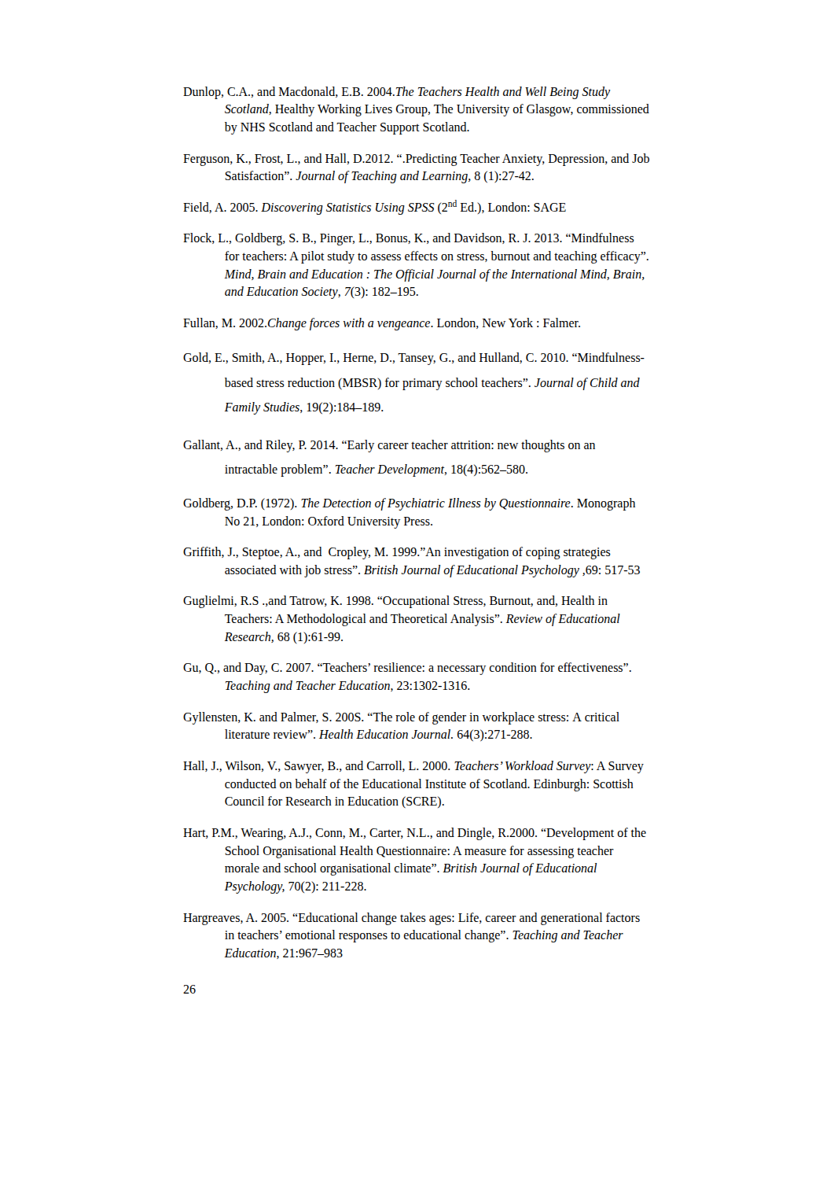Dunlop, C.A., and Macdonald, E.B. 2004.The Teachers Health and Well Being Study Scotland, Healthy Working Lives Group, The University of Glasgow, commissioned by NHS Scotland and Teacher Support Scotland.
Ferguson, K., Frost, L., and Hall, D.2012. “.Predicting Teacher Anxiety, Depression, and Job Satisfaction”. Journal of Teaching and Learning, 8 (1):27-42.
Field, A. 2005. Discovering Statistics Using SPSS (2nd Ed.), London: SAGE
Flock, L., Goldberg, S. B., Pinger, L., Bonus, K., and Davidson, R. J. 2013. “Mindfulness for teachers: A pilot study to assess effects on stress, burnout and teaching efficacy”. Mind, Brain and Education : The Official Journal of the International Mind, Brain, and Education Society, 7(3): 182–195.
Fullan, M. 2002.Change forces with a vengeance. London, New York : Falmer.
Gold, E., Smith, A., Hopper, I., Herne, D., Tansey, G., and Hulland, C. 2010. “Mindfulness-based stress reduction (MBSR) for primary school teachers”. Journal of Child and Family Studies, 19(2):184–189.
Gallant, A., and Riley, P. 2014. “Early career teacher attrition: new thoughts on an intractable problem”. Teacher Development, 18(4):562–580.
Goldberg, D.P. (1972). The Detection of Psychiatric Illness by Questionnaire. Monograph No 21, London: Oxford University Press.
Griffith, J., Steptoe, A., and Cropley, M. 1999.”An investigation of coping strategies associated with job stress”. British Journal of Educational Psychology , 69: 517-53
Guglielmi, R.S .,and Tatrow, K. 1998. “Occupational Stress, Burnout, and, Health in Teachers: A Methodological and Theoretical Analysis”. Review of Educational Research, 68 (1):61-99.
Gu, Q., and Day, C. 2007. “Teachers’ resilience: a necessary condition for effectiveness”. Teaching and Teacher Education, 23:1302-1316.
Gyllensten, K. and Palmer, S. 200S. “The role of gender in workplace stress: А critical literature review”. Health Education Journal. 64(3):271-288.
Hall, J., Wilson, V., Sawyer, B., and Carroll, L. 2000. Teachers’ Workload Survey: A Survey conducted on behalf of the Educational Institute of Scotland. Edinburgh: Scottish Council for Research in Education (SCRE).
Hart, P.M., Wearing, A.J., Conn, M., Carter, N.L., and Dingle, R.2000. “Development of the School Organisational Health Questionnaire: A measure for assessing teacher morale and school organisational climate”. British Journal of Educational Psychology, 70(2): 211-228.
Hargreaves, A. 2005. “Educational change takes ages: Life, career and generational factors in teachers’ emotional responses to educational change”. Teaching and Teacher Education, 21:967–983
26